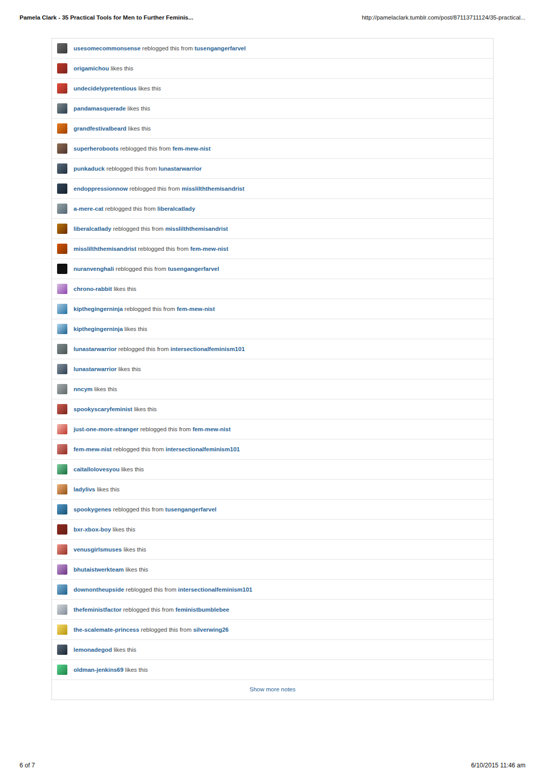Pamela Clark - 35 Practical Tools for Men to Further Feminis...
http://pamelaclark.tumblr.com/post/87113711124/35-practical...
usesomecommonsense reblogged this from tusengangerfarvel
origamichou likes this
undecidelypretentious likes this
pandamasquerade likes this
grandfestivalbeard likes this
superheroboots reblogged this from fem-mew-nist
punkaduck reblogged this from lunastarwarrior
endoppressionnow reblogged this from misslilththemisandrist
a-mere-cat reblogged this from liberalcatlady
liberalcatlady reblogged this from misslilththemisandrist
misslilththemisandrist reblogged this from fem-mew-nist
nuranvenghali reblogged this from tusengangerfarvel
chrono-rabbit likes this
kipthegingerninja reblogged this from fem-mew-nist
kipthegingerninja likes this
lunastarwarrior reblogged this from intersectionalfeminism101
lunastarwarrior likes this
nncym likes this
spookyscaryfeminist likes this
just-one-more-stranger reblogged this from fem-mew-nist
fem-mew-nist reblogged this from intersectionalfeminism101
caitallolovesyou likes this
ladylivs likes this
spookygenes reblogged this from tusengangerfarvel
bxr-xbox-boy likes this
venusgirlsmuses likes this
bhutaistwerkteam likes this
downontheupside reblogged this from intersectionalfeminism101
thefeministfactor reblogged this from feministbumblebee
the-scalemate-princess reblogged this from silverwing26
lemonadegod likes this
oldman-jenkins69 likes this
Show more notes
6 of 7
6/10/2015 11:46 am